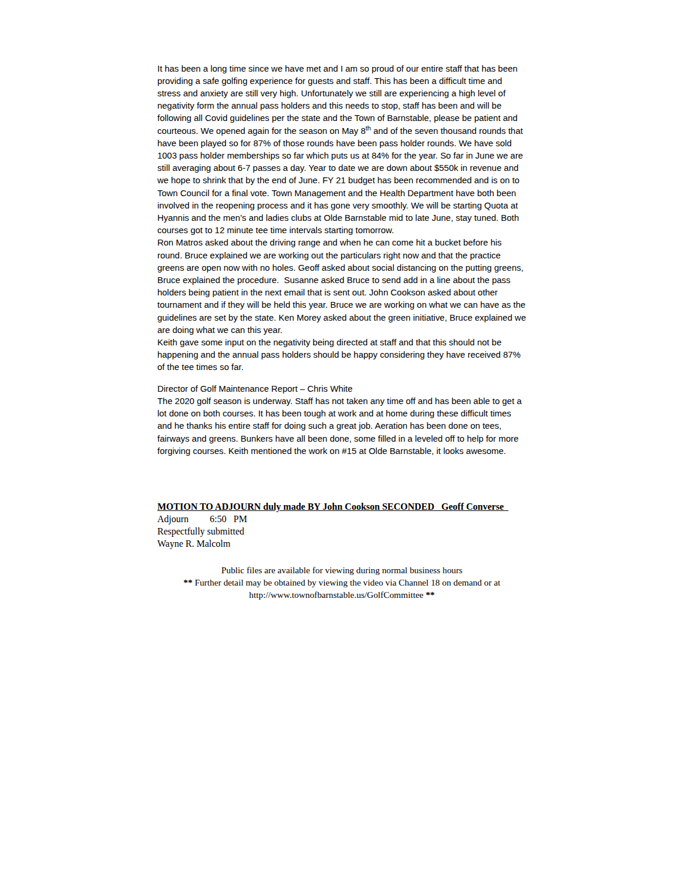It has been a long time since we have met and I am so proud of our entire staff that has been providing a safe golfing experience for guests and staff. This has been a difficult time and stress and anxiety are still very high. Unfortunately we still are experiencing a high level of negativity form the annual pass holders and this needs to stop, staff has been and will be following all Covid guidelines per the state and the Town of Barnstable, please be patient and courteous. We opened again for the season on May 8th and of the seven thousand rounds that have been played so for 87% of those rounds have been pass holder rounds. We have sold 1003 pass holder memberships so far which puts us at 84% for the year. So far in June we are still averaging about 6-7 passes a day. Year to date we are down about $550k in revenue and we hope to shrink that by the end of June. FY 21 budget has been recommended and is on to Town Council for a final vote. Town Management and the Health Department have both been involved in the reopening process and it has gone very smoothly. We will be starting Quota at Hyannis and the men’s and ladies clubs at Olde Barnstable mid to late June, stay tuned. Both courses got to 12 minute tee time intervals starting tomorrow.
Ron Matros asked about the driving range and when he can come hit a bucket before his round. Bruce explained we are working out the particulars right now and that the practice greens are open now with no holes. Geoff asked about social distancing on the putting greens, Bruce explained the procedure. Susanne asked Bruce to send add in a line about the pass holders being patient in the next email that is sent out. John Cookson asked about other tournament and if they will be held this year. Bruce we are working on what we can have as the guidelines are set by the state. Ken Morey asked about the green initiative, Bruce explained we are doing what we can this year.
Keith gave some input on the negativity being directed at staff and that this should not be happening and the annual pass holders should be happy considering they have received 87% of the tee times so far.
Director of Golf Maintenance Report – Chris White
The 2020 golf season is underway. Staff has not taken any time off and has been able to get a lot done on both courses. It has been tough at work and at home during these difficult times and he thanks his entire staff for doing such a great job. Aeration has been done on tees, fairways and greens. Bunkers have all been done, some filled in a leveled off to help for more forgiving courses. Keith mentioned the work on #15 at Olde Barnstable, it looks awesome.
MOTION TO ADJOURN duly made BY John Cookson SECONDED Geoff Converse
Adjourn 6:50 PM
Respectfully submitted
Wayne R. Malcolm
Public files are available for viewing during normal business hours
** Further detail may be obtained by viewing the video via Channel 18 on demand or at
http://www.townofbarnstable.us/GolfCommittee **